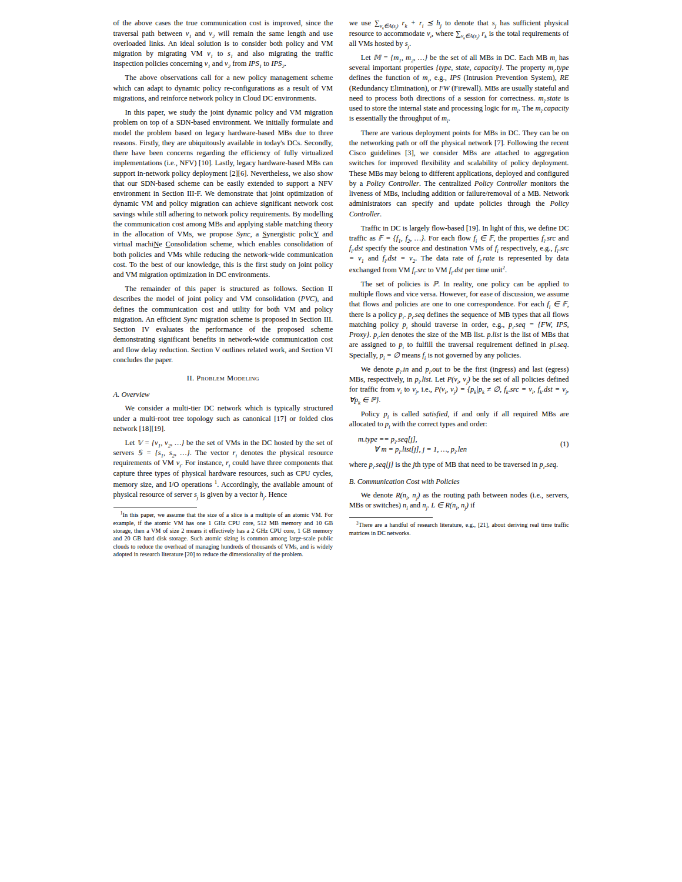of the above cases the true communication cost is improved, since the traversal path between v1 and v2 will remain the same length and use overloaded links. An ideal solution is to consider both policy and VM migration by migrating VM v1 to s1 and also migrating the traffic inspection policies concerning v1 and v2 from IPS1 to IPS2.
The above observations call for a new policy management scheme which can adapt to dynamic policy re-configurations as a result of VM migrations, and reinforce network policy in Cloud DC environments.
In this paper, we study the joint dynamic policy and VM migration problem on top of a SDN-based environment. We initially formulate and model the problem based on legacy hardware-based MBs due to three reasons. Firstly, they are ubiquitously available in today's DCs. Secondly, there have been concerns regarding the efficiency of fully virtualized implementations (i.e., NFV) [10]. Lastly, legacy hardware-based MBs can support in-network policy deployment [2][6]. Nevertheless, we also show that our SDN-based scheme can be easily extended to support a NFV environment in Section III-F. We demonstrate that joint optimization of dynamic VM and policy migration can achieve significant network cost savings while still adhering to network policy requirements. By modelling the communication cost among MBs and applying stable matching theory in the allocation of VMs, we propose Sync, a Synergistic policY and virtual machiNe Consolidation scheme, which enables consolidation of both policies and VMs while reducing the network-wide communication cost. To the best of our knowledge, this is the first study on joint policy and VM migration optimization in DC environments.
The remainder of this paper is structured as follows. Section II describes the model of joint policy and VM consolidation (PVC), and defines the communication cost and utility for both VM and policy migration. An efficient Sync migration scheme is proposed in Section III. Section IV evaluates the performance of the proposed scheme demonstrating significant benefits in network-wide communication cost and flow delay reduction. Section V outlines related work, and Section VI concludes the paper.
II. Problem Modeling
A. Overview
We consider a multi-tier DC network which is typically structured under a multi-root tree topology such as canonical [17] or folded clos network [18][19].
Let 𝕍 = {v1, v2, …} be the set of VMs in the DC hosted by the set of servers 𝕊 = {s1, s2, …}. The vector ri denotes the physical resource requirements of VM vi. For instance, ri could have three components that capture three types of physical hardware resources, such as CPU cycles, memory size, and I/O operations 1. Accordingly, the available amount of physical resource of server sj is given by a vector hj. Hence
1 In this paper, we assume that the size of a slice is a multiple of an atomic VM. For example, if the atomic VM has one 1 GHz CPU core, 512 MB memory and 10 GB storage, then a VM of size 2 means it effectively has a 2 GHz CPU core, 1 GB memory and 20 GB hard disk storage. Such atomic sizing is common among large-scale public clouds to reduce the overhead of managing hundreds of thousands of VMs, and is widely adopted in research literature [20] to reduce the dimensionality of the problem.
we use ∑vk∈A(sj) rk + ri ⪯ hj to denote that sj has sufficient physical resource to accommodate vi, where ∑vk∈A(sj) rk is the total requirements of all VMs hosted by sj.
Let 𝕄 = {m1, m2, …} be the set of all MBs in DC. Each MB mi has several important properties {type, state, capacity}. The property mi.type defines the function of mi, e.g., IPS (Intrusion Prevention System), RE (Redundancy Elimination), or FW (Firewall). MBs are usually stateful and need to process both directions of a session for correctness. mi.state is used to store the internal state and processing logic for mi. The mi.capacity is essentially the throughput of mi.
There are various deployment points for MBs in DC. They can be on the networking path or off the physical network [7]. Following the recent Cisco guidelines [3], we consider MBs are attached to aggregation switches for improved flexibility and scalability of policy deployment. These MBs may belong to different applications, deployed and configured by a Policy Controller. The centralized Policy Controller monitors the liveness of MBs, including addition or failure/removal of a MB. Network administrators can specify and update policies through the Policy Controller.
Traffic in DC is largely flow-based [19]. In light of this, we define DC traffic as 𝔽 = {f1, f2, …}. For each flow fi ∈ 𝔽, the properties fi.src and fi.dst specify the source and destination VMs of fi respectively, e.g., fi.src = v1 and fi.dst = v2. The data rate of fi.rate is represented by data exchanged from VM fi.src to VM fi.dst per time unit2.
The set of policies is ℙ. In reality, one policy can be applied to multiple flows and vice versa. However, for ease of discussion, we assume that flows and policies are one to one correspondence. For each fi ∈ 𝔽, there is a policy pi. pi.seq defines the sequence of MB types that all flows matching policy pi should traverse in order, e.g., pi.seq = {FW, IPS, Proxy}. pi.len denotes the size of the MB list. p.list is the list of MBs that are assigned to pi to fulfill the traversal requirement defined in pi.seq. Specially, pi = ∅ means fi is not governed by any policies.
We denote pi.in and pi.out to be the first (ingress) and last (egress) MBs, respectively, in pi.list. Let P(vi, vj) be the set of all policies defined for traffic from vi to vj, i.e., P(vi, vj) = {pk|pk ≠ ∅, fk.src = vi, fk.dst = vj, ∀pk ∈ ℙ}.
Policy pi is called satisfied, if and only if all required MBs are allocated to pi with the correct types and order:
m.type == pi.seq[j], ∀ m = pi.list[j], j = 1, …, pi.len (1)
where pi.seq[j] is the jth type of MB that need to be traversed in pi.seq.
B. Communication Cost with Policies
We denote R(ni, nj) as the routing path between nodes (i.e., servers, MBs or switches) ni and nj. L ∈ R(ni, nj) if
2 There are a handful of research literature, e.g., [21], about deriving real time traffic matrices in DC networks.